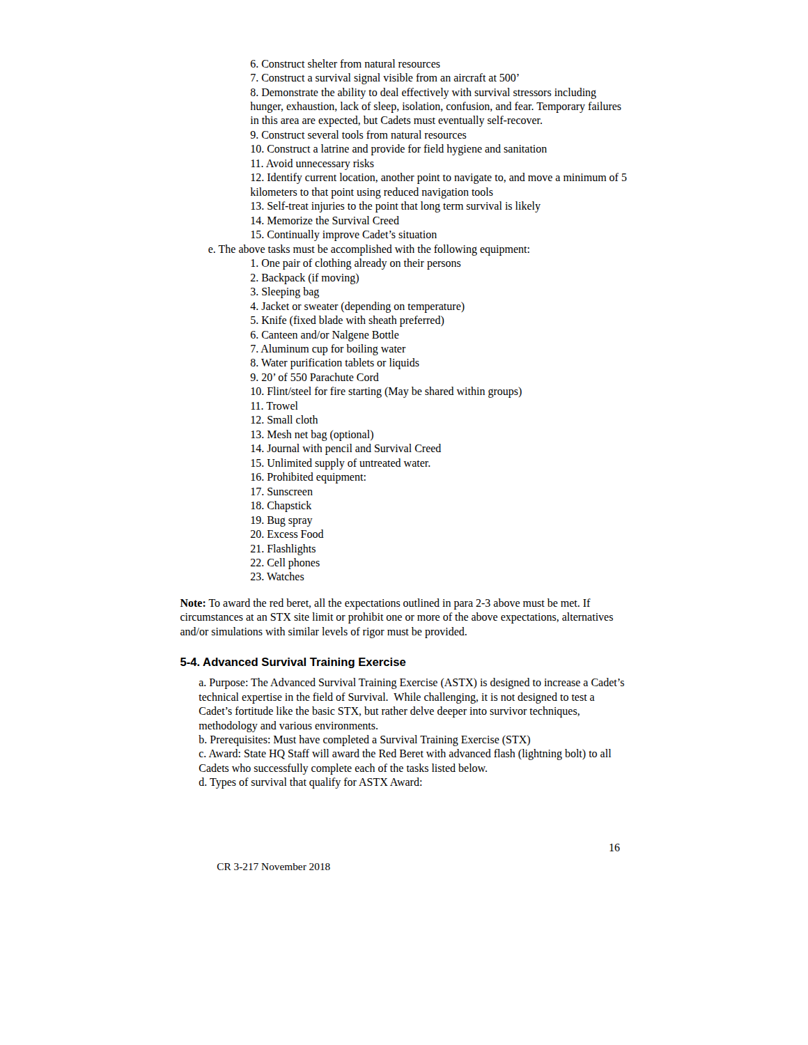6. Construct shelter from natural resources
7. Construct a survival signal visible from an aircraft at 500’
8. Demonstrate the ability to deal effectively with survival stressors including hunger, exhaustion, lack of sleep, isolation, confusion, and fear. Temporary failures in this area are expected, but Cadets must eventually self-recover.
9. Construct several tools from natural resources
10. Construct a latrine and provide for field hygiene and sanitation
11. Avoid unnecessary risks
12. Identify current location, another point to navigate to, and move a minimum of 5 kilometers to that point using reduced navigation tools
13. Self-treat injuries to the point that long term survival is likely
14. Memorize the Survival Creed
15. Continually improve Cadet’s situation
e. The above tasks must be accomplished with the following equipment:
1. One pair of clothing already on their persons
2. Backpack (if moving)
3. Sleeping bag
4. Jacket or sweater (depending on temperature)
5. Knife (fixed blade with sheath preferred)
6. Canteen and/or Nalgene Bottle
7. Aluminum cup for boiling water
8. Water purification tablets or liquids
9. 20’ of 550 Parachute Cord
10. Flint/steel for fire starting (May be shared within groups)
11. Trowel
12. Small cloth
13. Mesh net bag (optional)
14. Journal with pencil and Survival Creed
15. Unlimited supply of untreated water.
16. Prohibited equipment:
17. Sunscreen
18. Chapstick
19. Bug spray
20. Excess Food
21. Flashlights
22. Cell phones
23. Watches
Note: To award the red beret, all the expectations outlined in para 2-3 above must be met. If circumstances at an STX site limit or prohibit one or more of the above expectations, alternatives and/or simulations with similar levels of rigor must be provided.
5-4. Advanced Survival Training Exercise
a. Purpose: The Advanced Survival Training Exercise (ASTX) is designed to increase a Cadet’s technical expertise in the field of Survival. While challenging, it is not designed to test a Cadet’s fortitude like the basic STX, but rather delve deeper into survivor techniques, methodology and various environments.
b. Prerequisites: Must have completed a Survival Training Exercise (STX)
c. Award: State HQ Staff will award the Red Beret with advanced flash (lightning bolt) to all Cadets who successfully complete each of the tasks listed below.
d. Types of survival that qualify for ASTX Award:
16
CR 3-217 November 2018